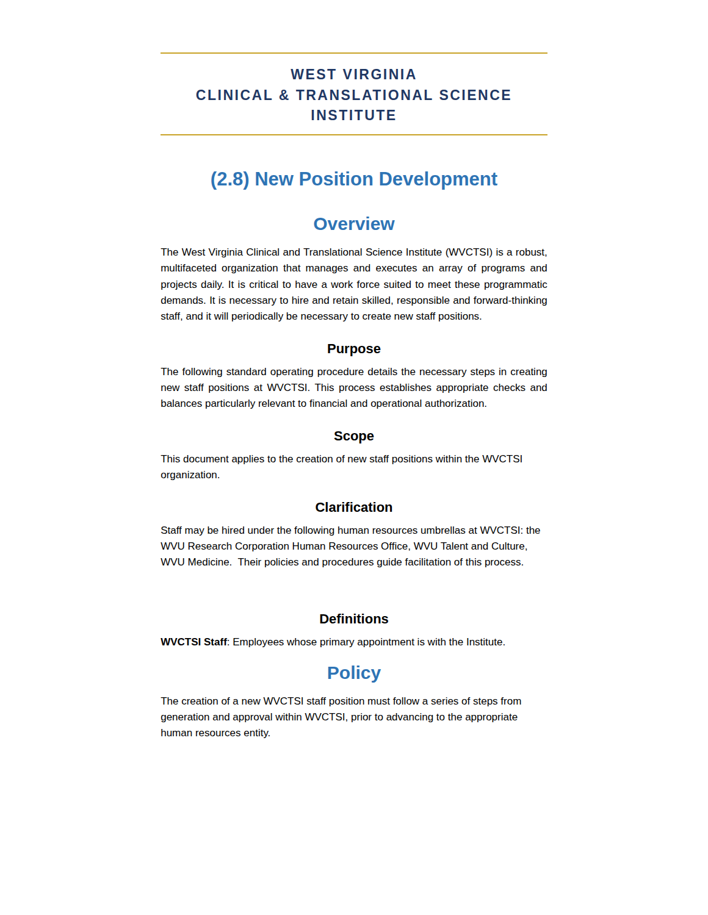West Virginia
Clinical & Translational Science Institute
(2.8) New Position Development
Overview
The West Virginia Clinical and Translational Science Institute (WVCTSI) is a robust, multifaceted organization that manages and executes an array of programs and projects daily. It is critical to have a work force suited to meet these programmatic demands. It is necessary to hire and retain skilled, responsible and forward-thinking staff, and it will periodically be necessary to create new staff positions.
Purpose
The following standard operating procedure details the necessary steps in creating new staff positions at WVCTSI. This process establishes appropriate checks and balances particularly relevant to financial and operational authorization.
Scope
This document applies to the creation of new staff positions within the WVCTSI organization.
Clarification
Staff may be hired under the following human resources umbrellas at WVCTSI: the WVU Research Corporation Human Resources Office, WVU Talent and Culture, WVU Medicine. Their policies and procedures guide facilitation of this process.
Definitions
WVCTSI Staff: Employees whose primary appointment is with the Institute.
Policy
The creation of a new WVCTSI staff position must follow a series of steps from generation and approval within WVCTSI, prior to advancing to the appropriate human resources entity.